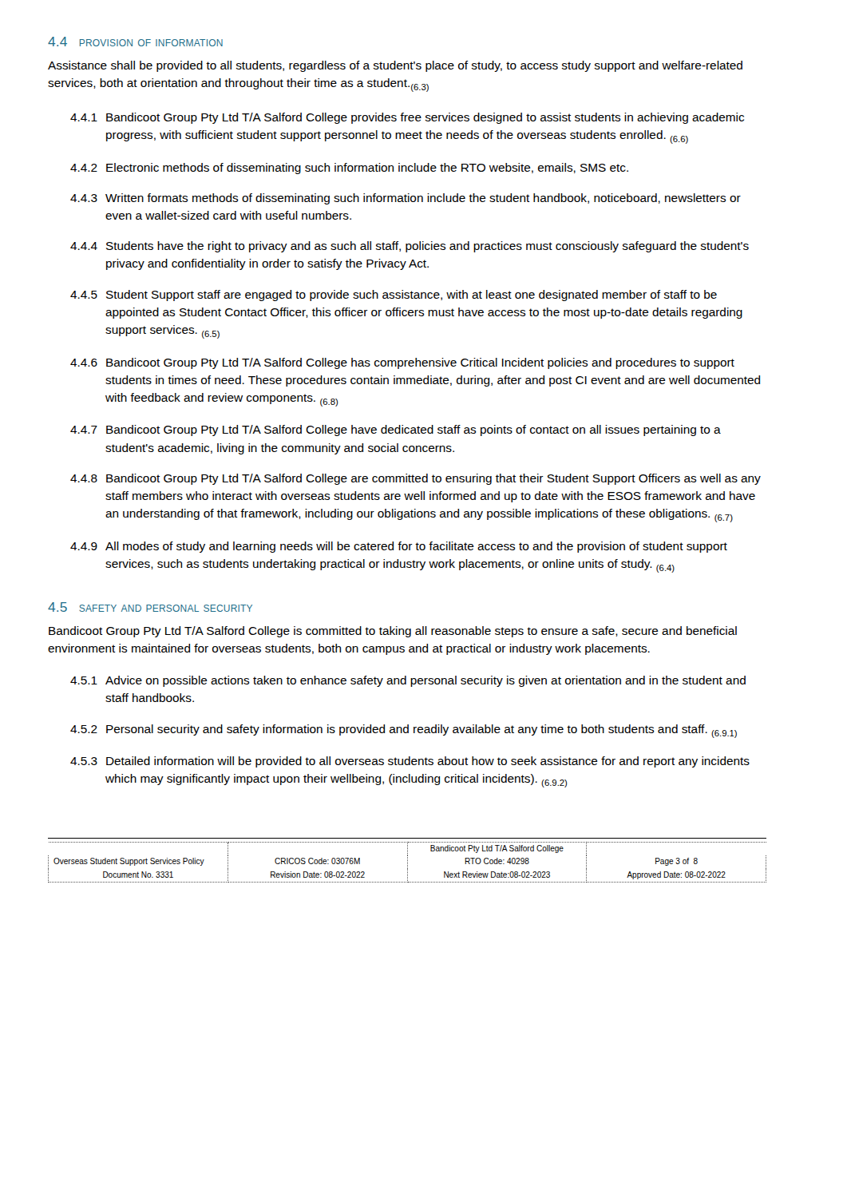4.4 PROVISION OF INFORMATION
Assistance shall be provided to all students, regardless of a student's place of study, to access study support and welfare-related services, both at orientation and throughout their time as a student.(6.3)
4.4.1
Bandicoot Group Pty Ltd T/A Salford College provides free services designed to assist students in achieving academic progress, with sufficient student support personnel to meet the needs of the overseas students enrolled. (6.6)
4.4.2
Electronic methods of disseminating such information include the RTO website, emails, SMS etc.
4.4.3
Written formats methods of disseminating such information include the student handbook, noticeboard, newsletters or even a wallet-sized card with useful numbers.
4.4.4
Students have the right to privacy and as such all staff, policies and practices must consciously safeguard the student's privacy and confidentiality in order to satisfy the Privacy Act.
4.4.5
Student Support staff are engaged to provide such assistance, with at least one designated member of staff to be appointed as Student Contact Officer, this officer or officers must have access to the most up-to-date details regarding support services. (6.5)
4.4.6
Bandicoot Group Pty Ltd T/A Salford College has comprehensive Critical Incident policies and procedures to support students in times of need. These procedures contain immediate, during, after and post CI event and are well documented with feedback and review components. (6.8)
4.4.7
Bandicoot Group Pty Ltd T/A Salford College have dedicated staff as points of contact on all issues pertaining to a student's academic, living in the community and social concerns.
4.4.8
Bandicoot Group Pty Ltd T/A Salford College are committed to ensuring that their Student Support Officers as well as any staff members who interact with overseas students are well informed and up to date with the ESOS framework and have an understanding of that framework, including our obligations and any possible implications of these obligations. (6.7)
4.4.9
All modes of study and learning needs will be catered for to facilitate access to and the provision of student support services, such as students undertaking practical or industry work placements, or online units of study. (6.4)
4.5 SAFETY AND PERSONAL SECURITY
Bandicoot Group Pty Ltd T/A Salford College is committed to taking all reasonable steps to ensure a safe, secure and beneficial environment is maintained for overseas students, both on campus and at practical or industry work placements.
4.5.1
Advice on possible actions taken to enhance safety and personal security is given at orientation and in the student and staff handbooks.
4.5.2
Personal security and safety information is provided and readily available at any time to both students and staff. (6.9.1)
4.5.3
Detailed information will be provided to all overseas students about how to seek assistance for and report any incidents which may significantly impact upon their wellbeing, (including critical incidents). (6.9.2)
| | | Bandicoot Pty Ltd T/A Salford College | |
| Overseas Student Support Services Policy | CRICOS Code: 03076M | RTO Code: 40298 | Page 3 of 8 |
| Document No. 3331 | Revision Date: 08-02-2022 | Next Review Date:08-02-2023 | Approved Date: 08-02-2022 |